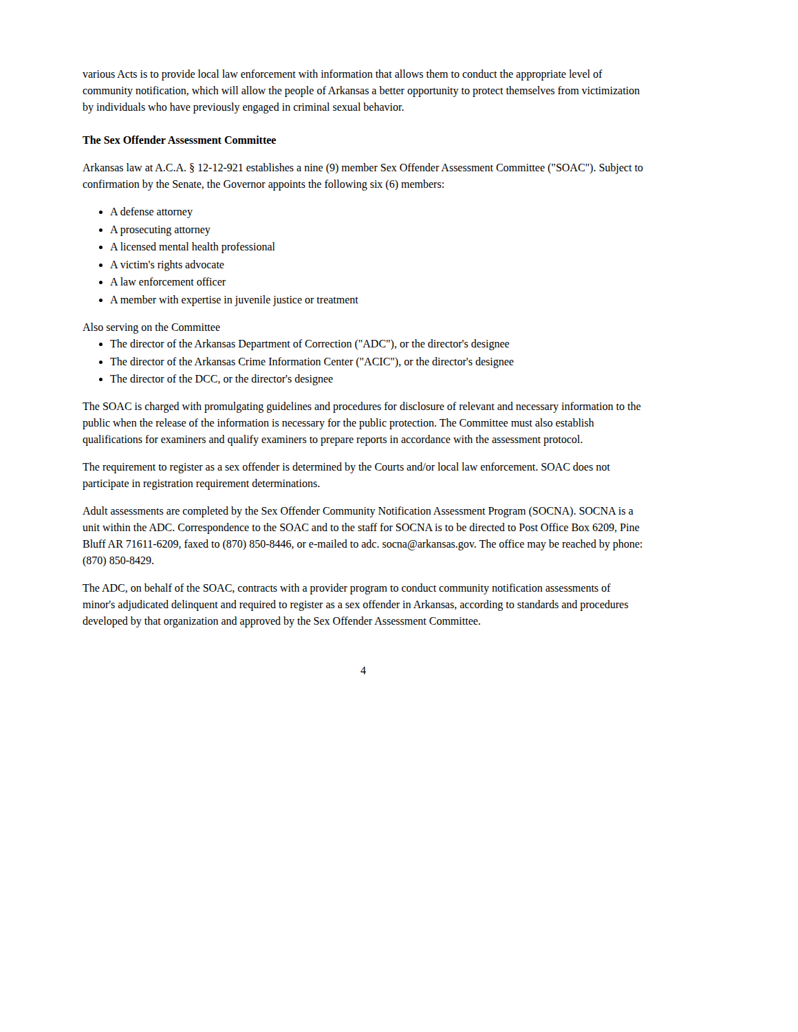various Acts is to provide local law enforcement with information that allows them to conduct the appropriate level of community notification, which will allow the people of Arkansas a better opportunity to protect themselves from victimization by individuals who have previously engaged in criminal sexual behavior.
The Sex Offender Assessment Committee
Arkansas law at A.C.A. § 12-12-921 establishes a nine (9) member Sex Offender Assessment Committee ("SOAC"). Subject to confirmation by the Senate, the Governor appoints the following six (6) members:
A defense attorney
A prosecuting attorney
A licensed mental health professional
A victim's rights advocate
A law enforcement officer
A member with expertise in juvenile justice or treatment
Also serving on the Committee
The director of the Arkansas Department of Correction ("ADC"), or the director's designee
The director of the Arkansas Crime Information Center ("ACIC"), or the director's designee
The director of the DCC, or the director's designee
The SOAC is charged with promulgating guidelines and procedures for disclosure of relevant and necessary information to the public when the release of the information is necessary for the public protection. The Committee must also establish qualifications for examiners and qualify examiners to prepare reports in accordance with the assessment protocol.
The requirement to register as a sex offender is determined by the Courts and/or local law enforcement. SOAC does not participate in registration requirement determinations.
Adult assessments are completed by the Sex Offender Community Notification Assessment Program (SOCNA). SOCNA is a unit within the ADC. Correspondence to the SOAC and to the staff for SOCNA is to be directed to Post Office Box 6209, Pine Bluff AR 71611-6209, faxed to (870) 850-8446, or e-mailed to adc. socna@arkansas.gov. The office may be reached by phone: (870) 850-8429.
The ADC, on behalf of the SOAC, contracts with a provider program to conduct community notification assessments of minor's adjudicated delinquent and required to register as a sex offender in Arkansas, according to standards and procedures developed by that organization and approved by the Sex Offender Assessment Committee.
4